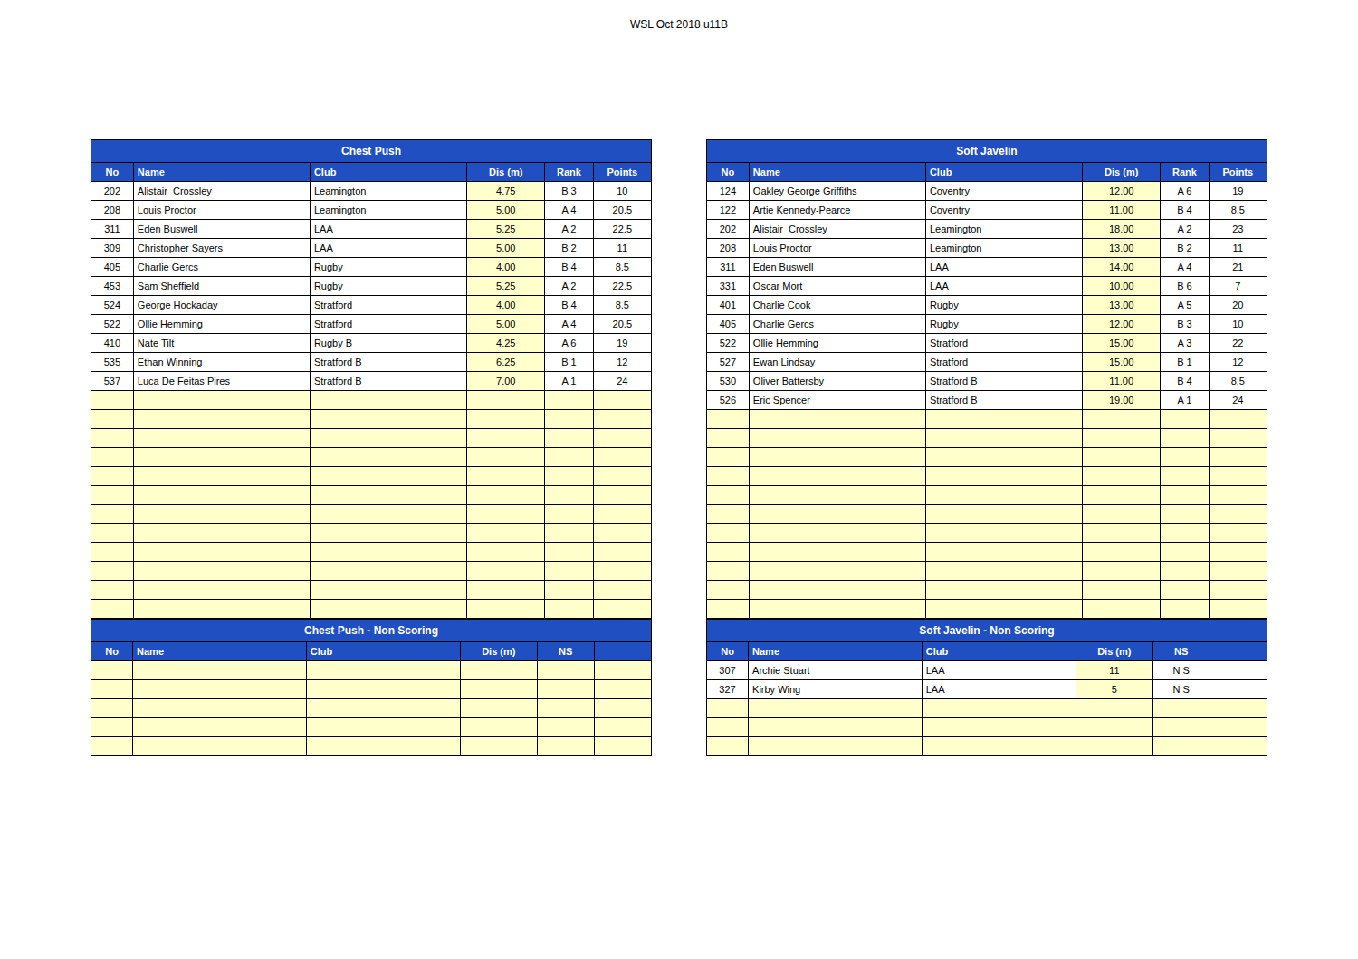WSL Oct 2018 u11B
Chest Push
| No | Name | Club | Dis (m) | Rank | Points |
| --- | --- | --- | --- | --- | --- |
| 202 | Alistair Crossley | Leamington | 4.75 | B 3 | 10 |
| 208 | Louis Proctor | Leamington | 5.00 | A 4 | 20.5 |
| 311 | Eden Buswell | LAA | 5.25 | A 2 | 22.5 |
| 309 | Christopher Sayers | LAA | 5.00 | B 2 | 11 |
| 405 | Charlie Gercs | Rugby | 4.00 | B 4 | 8.5 |
| 453 | Sam Sheffield | Rugby | 5.25 | A 2 | 22.5 |
| 524 | George Hockaday | Stratford | 4.00 | B 4 | 8.5 |
| 522 | Ollie Hemming | Stratford | 5.00 | A 4 | 20.5 |
| 410 | Nate Tilt | Rugby B | 4.25 | A 6 | 19 |
| 535 | Ethan Winning | Stratford B | 6.25 | B 1 | 12 |
| 537 | Luca De Feitas Pires | Stratford B | 7.00 | A 1 | 24 |
Chest Push - Non Scoring
| No | Name | Club | Dis (m) | NS | |
| --- | --- | --- | --- | --- | --- |
Soft Javelin
| No | Name | Club | Dis (m) | Rank | Points |
| --- | --- | --- | --- | --- | --- |
| 124 | Oakley George Griffiths | Coventry | 12.00 | A 6 | 19 |
| 122 | Artie Kennedy-Pearce | Coventry | 11.00 | B 4 | 8.5 |
| 202 | Alistair Crossley | Leamington | 18.00 | A 2 | 23 |
| 208 | Louis Proctor | Leamington | 13.00 | B 2 | 11 |
| 311 | Eden Buswell | LAA | 14.00 | A 4 | 21 |
| 331 | Oscar Mort | LAA | 10.00 | B 6 | 7 |
| 401 | Charlie Cook | Rugby | 13.00 | A 5 | 20 |
| 405 | Charlie Gercs | Rugby | 12.00 | B 3 | 10 |
| 522 | Ollie Hemming | Stratford | 15.00 | A 3 | 22 |
| 527 | Ewan Lindsay | Stratford | 15.00 | B 1 | 12 |
| 530 | Oliver Battersby | Stratford B | 11.00 | B 4 | 8.5 |
| 526 | Eric Spencer | Stratford B | 19.00 | A 1 | 24 |
Soft Javelin - Non Scoring
| No | Name | Club | Dis (m) | NS | |
| --- | --- | --- | --- | --- | --- |
| 307 | Archie Stuart | LAA | 11 | N S | |
| 327 | Kirby Wing | LAA | 5 | N S | |